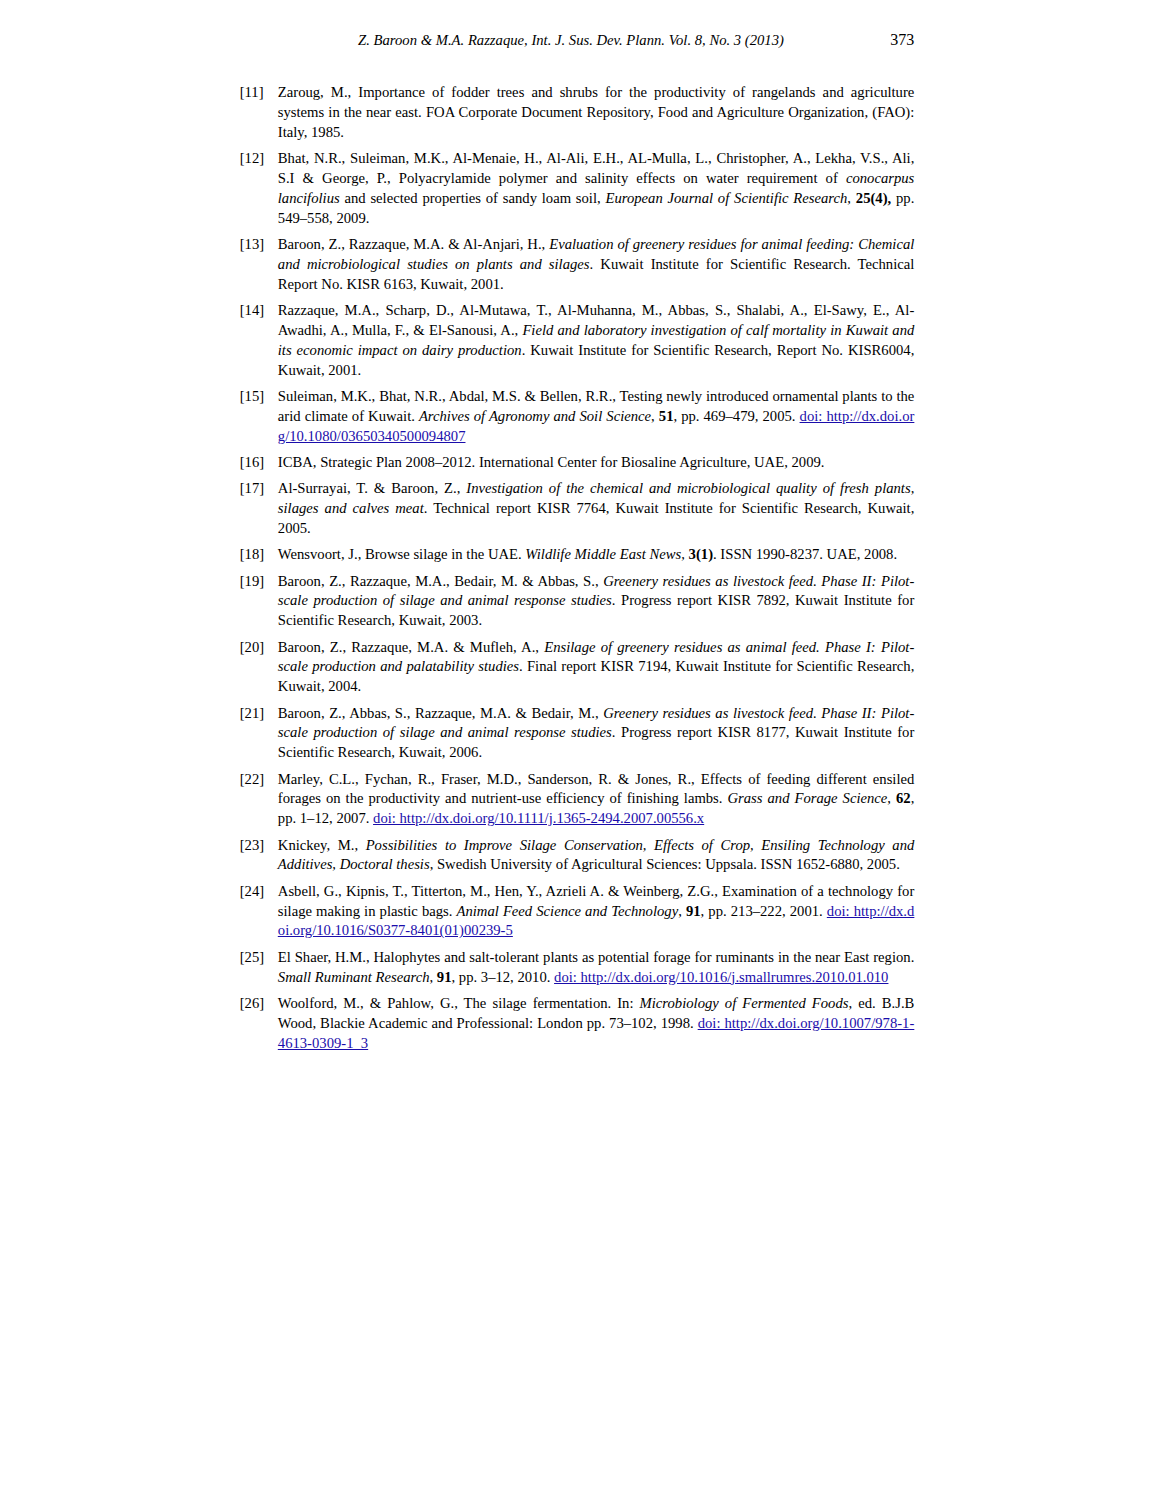Z. Baroon & M.A. Razzaque, Int. J. Sus. Dev. Plann. Vol. 8, No. 3 (2013) 373
[11] Zaroug, M., Importance of fodder trees and shrubs for the productivity of rangelands and agriculture systems in the near east. FOA Corporate Document Repository, Food and Agriculture Organization, (FAO): Italy, 1985.
[12] Bhat, N.R., Suleiman, M.K., Al-Menaie, H., Al-Ali, E.H., AL-Mulla, L., Christopher, A., Lekha, V.S., Ali, S.I & George, P., Polyacrylamide polymer and salinity effects on water requirement of conocarpus lancifolius and selected properties of sandy loam soil, European Journal of Scientific Research, 25(4), pp. 549–558, 2009.
[13] Baroon, Z., Razzaque, M.A. & Al-Anjari, H., Evaluation of greenery residues for animal feeding: Chemical and microbiological studies on plants and silages. Kuwait Institute for Scientific Research. Technical Report No. KISR 6163, Kuwait, 2001.
[14] Razzaque, M.A., Scharp, D., Al-Mutawa, T., Al-Muhanna, M., Abbas, S., Shalabi, A., El-Sawy, E., Al- Awadhi, A., Mulla, F., & El-Sanousi, A., Field and laboratory investigation of calf mortality in Kuwait and its economic impact on dairy production. Kuwait Institute for Scientific Research, Report No. KISR6004, Kuwait, 2001.
[15] Suleiman, M.K., Bhat, N.R., Abdal, M.S. & Bellen, R.R., Testing newly introduced ornamental plants to the arid climate of Kuwait. Archives of Agronomy and Soil Science, 51, pp. 469–479, 2005. doi: http://dx.doi.org/10.1080/03650340500094807
[16] ICBA, Strategic Plan 2008–2012. International Center for Biosaline Agriculture, UAE, 2009.
[17] Al-Surrayai, T. & Baroon, Z., Investigation of the chemical and microbiological quality of fresh plants, silages and calves meat. Technical report KISR 7764, Kuwait Institute for Scientific Research, Kuwait, 2005.
[18] Wensvoort, J., Browse silage in the UAE. Wildlife Middle East News, 3(1). ISSN 1990-8237. UAE, 2008.
[19] Baroon, Z., Razzaque, M.A., Bedair, M. & Abbas, S., Greenery residues as livestock feed. Phase II: Pilot-scale production of silage and animal response studies. Progress report KISR 7892, Kuwait Institute for Scientific Research, Kuwait, 2003.
[20] Baroon, Z., Razzaque, M.A. & Mufleh, A., Ensilage of greenery residues as animal feed. Phase I: Pilot-scale production and palatability studies. Final report KISR 7194, Kuwait Institute for Scientific Research, Kuwait, 2004.
[21] Baroon, Z., Abbas, S., Razzaque, M.A. & Bedair, M., Greenery residues as livestock feed. Phase II: Pilot-scale production of silage and animal response studies. Progress report KISR 8177, Kuwait Institute for Scientific Research, Kuwait, 2006.
[22] Marley, C.L., Fychan, R., Fraser, M.D., Sanderson, R. & Jones, R., Effects of feeding different ensiled forages on the productivity and nutrient-use efficiency of finishing lambs. Grass and Forage Science, 62, pp. 1–12, 2007. doi: http://dx.doi.org/10.1111/j.1365-2494.2007.00556.x
[23] Knickey, M., Possibilities to Improve Silage Conservation, Effects of Crop, Ensiling Technology and Additives, Doctoral thesis, Swedish University of Agricultural Sciences: Uppsala. ISSN 1652-6880, 2005.
[24] Asbell, G., Kipnis, T., Titterton, M., Hen, Y., Azrieli A. & Weinberg, Z.G., Examination of a technology for silage making in plastic bags. Animal Feed Science and Technology, 91, pp. 213–222, 2001. doi: http://dx.doi.org/10.1016/S0377-8401(01)00239-5
[25] El Shaer, H.M., Halophytes and salt-tolerant plants as potential forage for ruminants in the near East region. Small Ruminant Research, 91, pp. 3–12, 2010. doi: http://dx.doi.org/10.1016/j.smallrumres.2010.01.010
[26] Woolford, M., & Pahlow, G., The silage fermentation. In: Microbiology of Fermented Foods, ed. B.J.B Wood, Blackie Academic and Professional: London pp. 73–102, 1998. doi: http://dx.doi.org/10.1007/978-1-4613-0309-1_3